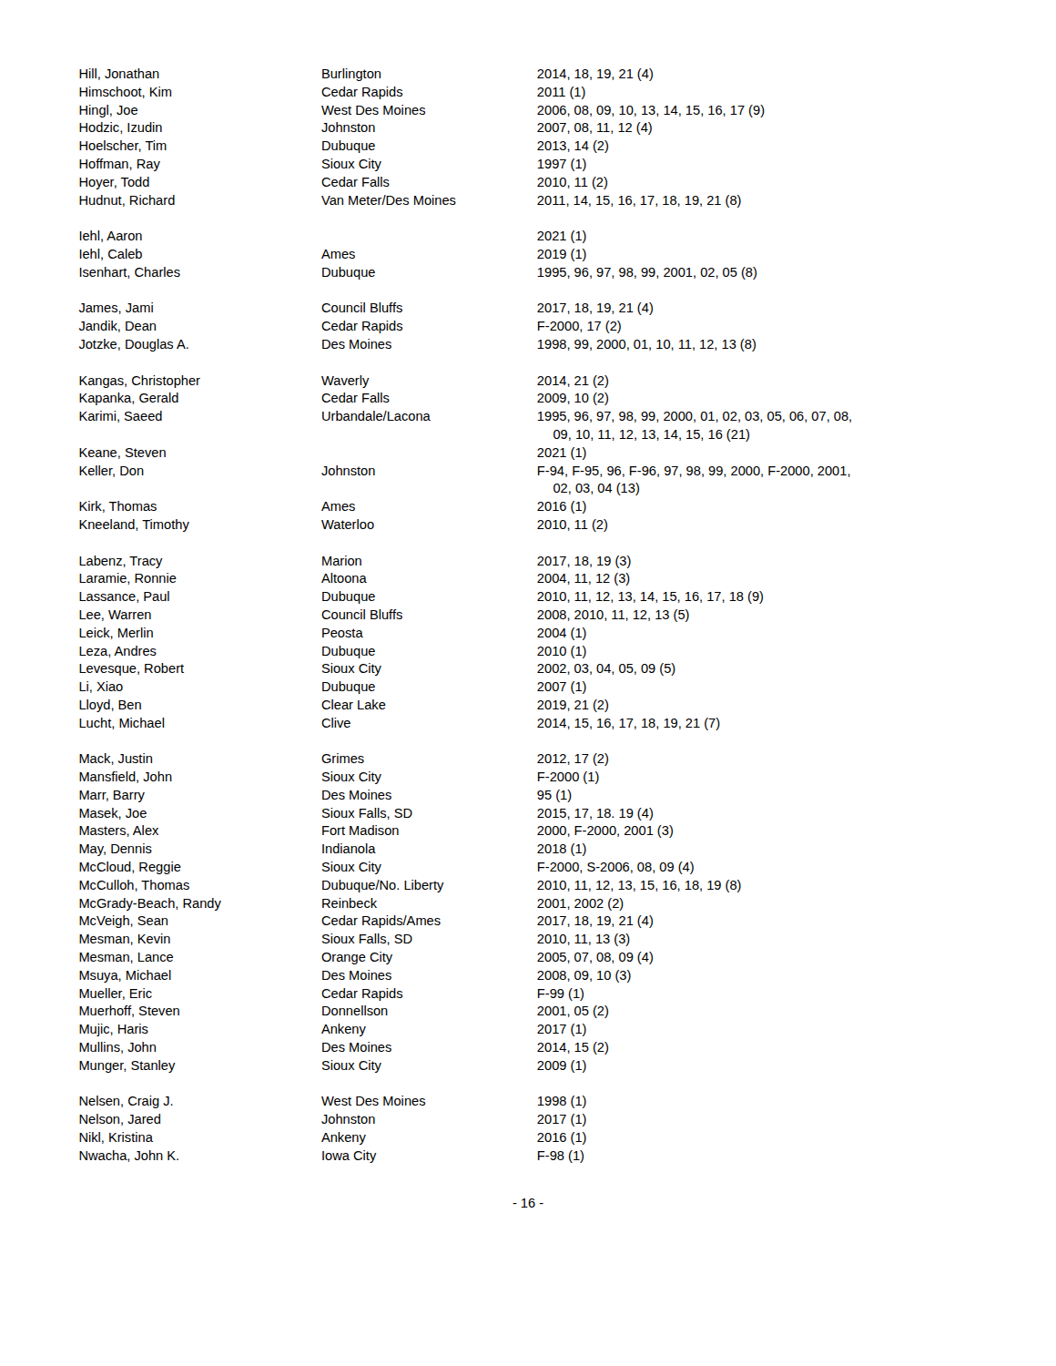| Hill, Jonathan | Burlington | 2014, 18, 19, 21 (4) |
| Himschoot, Kim | Cedar Rapids | 2011 (1) |
| Hingl, Joe | West Des Moines | 2006, 08, 09, 10, 13, 14, 15, 16, 17 (9) |
| Hodzic, Izudin | Johnston | 2007, 08, 11, 12 (4) |
| Hoelscher, Tim | Dubuque | 2013, 14 (2) |
| Hoffman, Ray | Sioux City | 1997 (1) |
| Hoyer, Todd | Cedar Falls | 2010, 11 (2) |
| Hudnut, Richard | Van Meter/Des Moines | 2011, 14, 15, 16, 17, 18, 19, 21 (8) |
| Iehl, Aaron | | 2021 (1) |
| Iehl, Caleb | Ames | 2019 (1) |
| Isenhart, Charles | Dubuque | 1995, 96, 97, 98, 99, 2001, 02, 05 (8) |
| James, Jami | Council Bluffs | 2017, 18, 19, 21 (4) |
| Jandik, Dean | Cedar Rapids | F-2000, 17 (2) |
| Jotzke, Douglas A. | Des Moines | 1998, 99, 2000, 01, 10, 11, 12, 13 (8) |
| Kangas, Christopher | Waverly | 2014, 21 (2) |
| Kapanka, Gerald | Cedar Falls | 2009, 10 (2) |
| Karimi, Saeed | Urbandale/Lacona | 1995, 96, 97, 98, 99, 2000, 01, 02, 03, 05, 06, 07, 08, |
| | | 09, 10, 11, 12, 13, 14, 15, 16 (21) |
| Keane, Steven | | 2021 (1) |
| Keller, Don | Johnston | F-94, F-95, 96, F-96, 97, 98, 99, 2000, F-2000, 2001, |
| | | 02, 03, 04 (13) |
| Kirk, Thomas | Ames | 2016 (1) |
| Kneeland, Timothy | Waterloo | 2010, 11 (2) |
| Labenz, Tracy | Marion | 2017, 18, 19 (3) |
| Laramie, Ronnie | Altoona | 2004, 11, 12 (3) |
| Lassance, Paul | Dubuque | 2010, 11, 12, 13, 14, 15, 16, 17, 18 (9) |
| Lee, Warren | Council Bluffs | 2008, 2010, 11, 12, 13 (5) |
| Leick, Merlin | Peosta | 2004 (1) |
| Leza, Andres | Dubuque | 2010 (1) |
| Levesque, Robert | Sioux City | 2002, 03, 04, 05, 09 (5) |
| Li, Xiao | Dubuque | 2007 (1) |
| Lloyd, Ben | Clear Lake | 2019, 21 (2) |
| Lucht, Michael | Clive | 2014, 15, 16, 17, 18, 19, 21 (7) |
| Mack, Justin | Grimes | 2012, 17 (2) |
| Mansfield, John | Sioux City | F-2000 (1) |
| Marr, Barry | Des Moines | 95 (1) |
| Masek, Joe | Sioux Falls, SD | 2015, 17, 18. 19 (4) |
| Masters, Alex | Fort Madison | 2000, F-2000, 2001 (3) |
| May, Dennis | Indianola | 2018 (1) |
| McCloud, Reggie | Sioux City | F-2000, S-2006, 08, 09 (4) |
| McCulloh, Thomas | Dubuque/No. Liberty | 2010, 11, 12, 13, 15, 16, 18, 19 (8) |
| McGrady-Beach, Randy | Reinbeck | 2001, 2002 (2) |
| McVeigh, Sean | Cedar Rapids/Ames | 2017, 18, 19, 21 (4) |
| Mesman, Kevin | Sioux Falls, SD | 2010, 11, 13 (3) |
| Mesman, Lance | Orange City | 2005, 07, 08, 09 (4) |
| Msuya, Michael | Des Moines | 2008, 09, 10 (3) |
| Mueller, Eric | Cedar Rapids | F-99 (1) |
| Muerhoff, Steven | Donnellson | 2001, 05 (2) |
| Mujic, Haris | Ankeny | 2017 (1) |
| Mullins, John | Des Moines | 2014, 15 (2) |
| Munger, Stanley | Sioux City | 2009 (1) |
| Nelsen, Craig J. | West Des Moines | 1998 (1) |
| Nelson, Jared | Johnston | 2017 (1) |
| Nikl, Kristina | Ankeny | 2016 (1) |
| Nwacha, John K. | Iowa City | F-98 (1) |
- 16 -